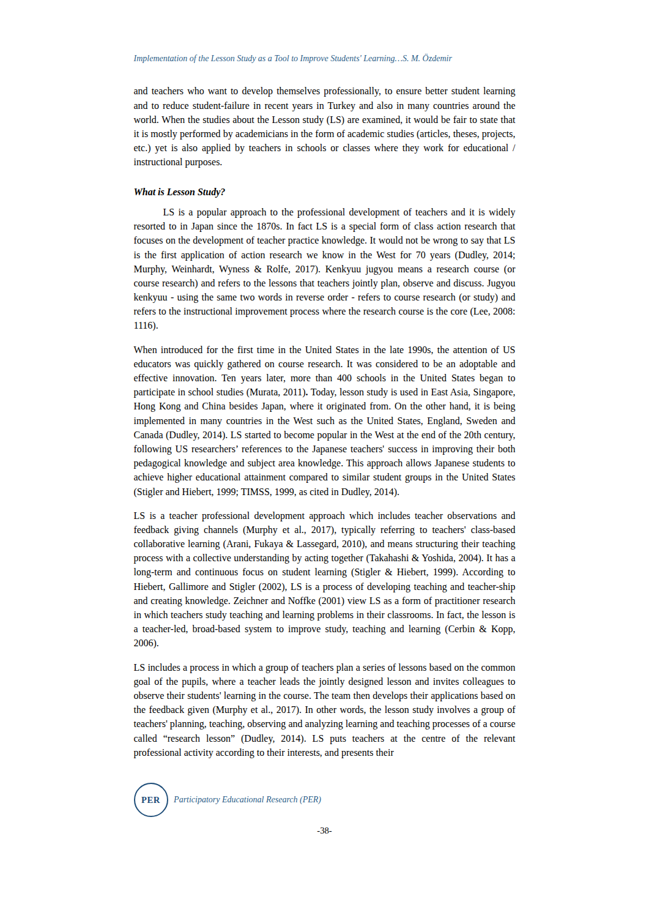Implementation of the Lesson Study as a Tool to Improve Students' Learning…S. M. Özdemir
and teachers who want to develop themselves professionally, to ensure better student learning and to reduce student-failure in recent years in Turkey and also in many countries around the world. When the studies about the Lesson study (LS) are examined, it would be fair to state that it is mostly performed by academicians in the form of academic studies (articles, theses, projects, etc.) yet is also applied by teachers in schools or classes where they work for educational / instructional purposes.
What is Lesson Study?
LS is a popular approach to the professional development of teachers and it is widely resorted to in Japan since the 1870s. In fact LS is a special form of class action research that focuses on the development of teacher practice knowledge. It would not be wrong to say that LS is the first application of action research we know in the West for 70 years (Dudley, 2014; Murphy, Weinhardt, Wyness & Rolfe, 2017). Kenkyuu jugyou means a research course (or course research) and refers to the lessons that teachers jointly plan, observe and discuss. Jugyou kenkyuu - using the same two words in reverse order - refers to course research (or study) and refers to the instructional improvement process where the research course is the core (Lee, 2008: 1116).
When introduced for the first time in the United States in the late 1990s, the attention of US educators was quickly gathered on course research. It was considered to be an adoptable and effective innovation. Ten years later, more than 400 schools in the United States began to participate in school studies (Murata, 2011). Today, lesson study is used in East Asia, Singapore, Hong Kong and China besides Japan, where it originated from. On the other hand, it is being implemented in many countries in the West such as the United States, England, Sweden and Canada (Dudley, 2014). LS started to become popular in the West at the end of the 20th century, following US researchers’ references to the Japanese teachers' success in improving their both pedagogical knowledge and subject area knowledge. This approach allows Japanese students to achieve higher educational attainment compared to similar student groups in the United States (Stigler and Hiebert, 1999; TIMSS, 1999, as cited in Dudley, 2014).
LS is a teacher professional development approach which includes teacher observations and feedback giving channels (Murphy et al., 2017), typically referring to teachers' class-based collaborative learning (Arani, Fukaya & Lassegard, 2010), and means structuring their teaching process with a collective understanding by acting together (Takahashi & Yoshida, 2004). It has a long-term and continuous focus on student learning (Stigler & Hiebert, 1999). According to Hiebert, Gallimore and Stigler (2002), LS is a process of developing teaching and teacher-ship and creating knowledge. Zeichner and Noffke (2001) view LS as a form of practitioner research in which teachers study teaching and learning problems in their classrooms. In fact, the lesson is a teacher-led, broad-based system to improve study, teaching and learning (Cerbin & Kopp, 2006).
LS includes a process in which a group of teachers plan a series of lessons based on the common goal of the pupils, where a teacher leads the jointly designed lesson and invites colleagues to observe their students' learning in the course. The team then develops their applications based on the feedback given (Murphy et al., 2017). In other words, the lesson study involves a group of teachers' planning, teaching, observing and analyzing learning and teaching processes of a course called “research lesson” (Dudley, 2014). LS puts teachers at the centre of the relevant professional activity according to their interests, and presents their
PER
Participatory Educational Research (PER)
-38-